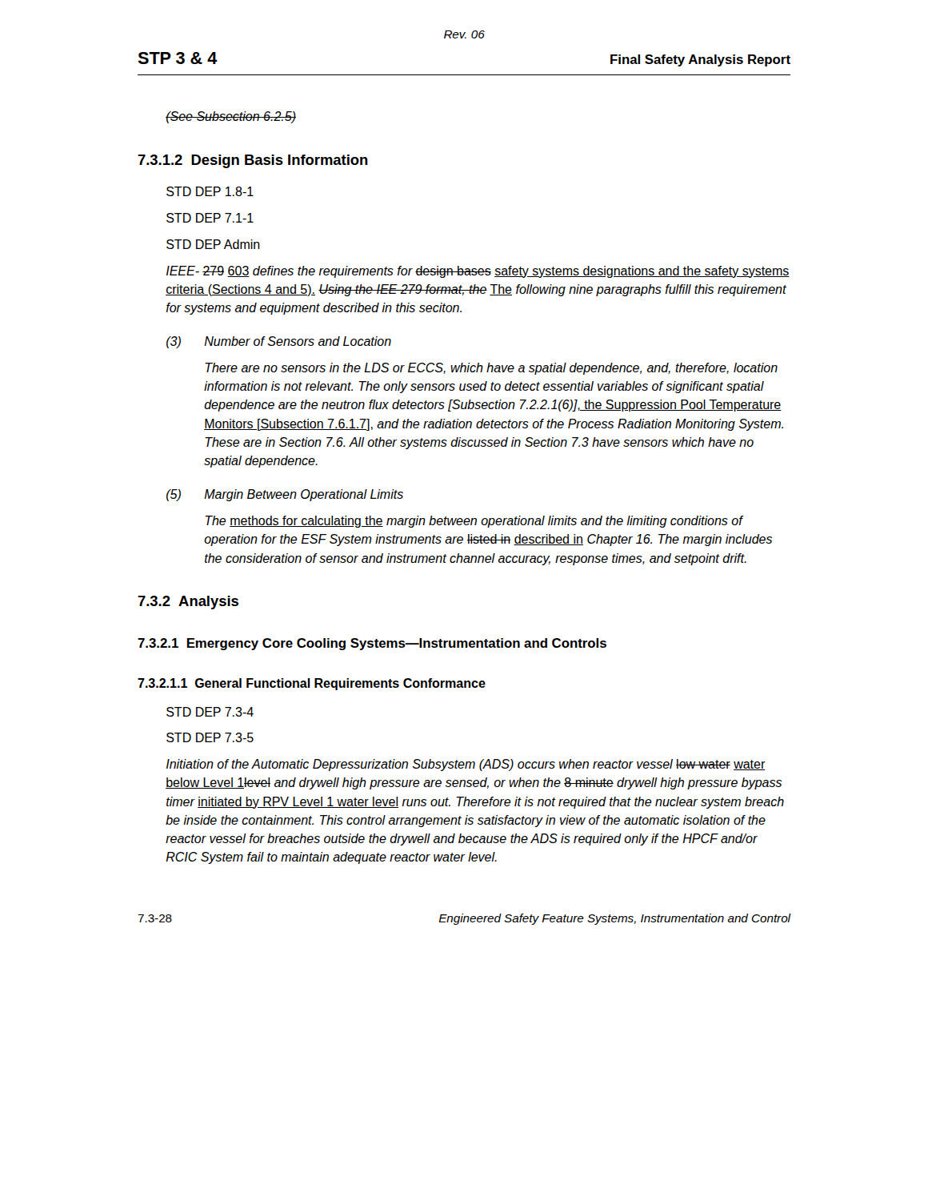Rev. 06
STP 3 & 4 Final Safety Analysis Report
(See Subsection 6.2.5)
7.3.1.2 Design Basis Information
STD DEP 1.8-1
STD DEP 7.1-1
STD DEP Admin
IEEE- 279 603 defines the requirements for design bases safety systems designations and the safety systems criteria (Sections 4 and 5). Using the IEE 279 format, the The following nine paragraphs fulfill this requirement for systems and equipment described in this seciton.
(3)
Number of Sensors and Location
There are no sensors in the LDS or ECCS, which have a spatial dependence, and, therefore, location information is not relevant. The only sensors used to detect essential variables of significant spatial dependence are the neutron flux detectors [Subsection 7.2.2.1(6)], the Suppression Pool Temperature Monitors [Subsection 7.6.1.7], and the radiation detectors of the Process Radiation Monitoring System. These are in Section 7.6. All other systems discussed in Section 7.3 have sensors which have no spatial dependence.
(5)
Margin Between Operational Limits
The methods for calculating the margin between operational limits and the limiting conditions of operation for the ESF System instruments are listed in described in Chapter 16. The margin includes the consideration of sensor and instrument channel accuracy, response times, and setpoint drift.
7.3.2 Analysis
7.3.2.1 Emergency Core Cooling Systems—Instrumentation and Controls
7.3.2.1.1 General Functional Requirements Conformance
STD DEP 7.3-4
STD DEP 7.3-5
Initiation of the Automatic Depressurization Subsystem (ADS) occurs when reactor vessel low water water below Level 1level and drywell high pressure are sensed, or when the 8 minute drywell high pressure bypass timer initiated by RPV Level 1 water level runs out. Therefore it is not required that the nuclear system breach be inside the containment. This control arrangement is satisfactory in view of the automatic isolation of the reactor vessel for breaches outside the drywell and because the ADS is required only if the HPCF and/or RCIC System fail to maintain adequate reactor water level.
7.3-28 Engineered Safety Feature Systems, Instrumentation and Control